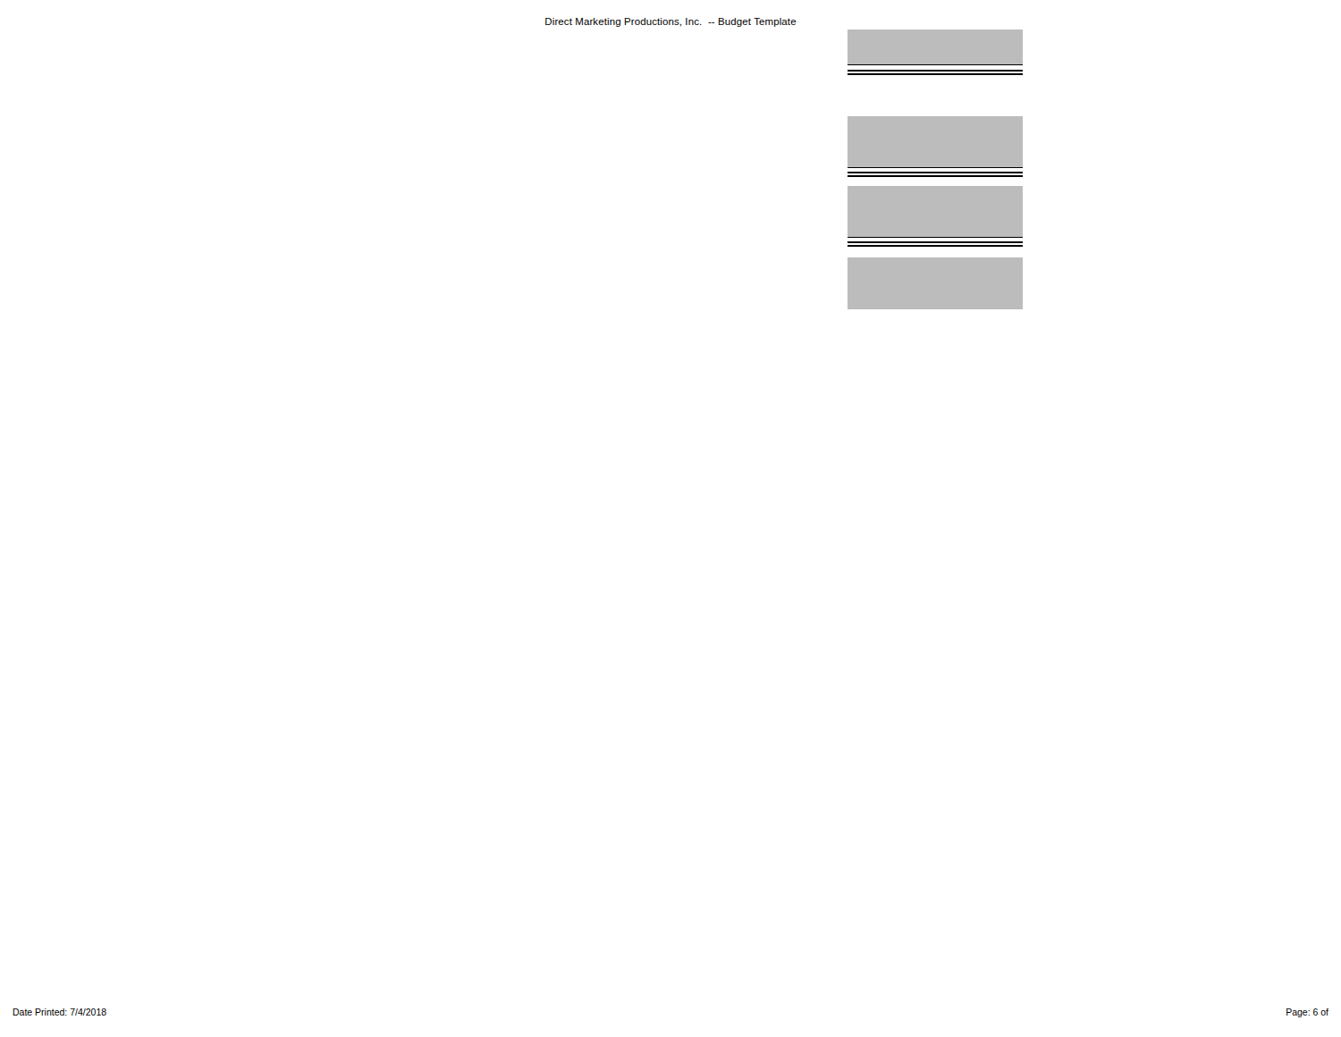Direct Marketing Productions, Inc. -- Budget Template
Date Printed: 7/4/2018
Page: 6 of